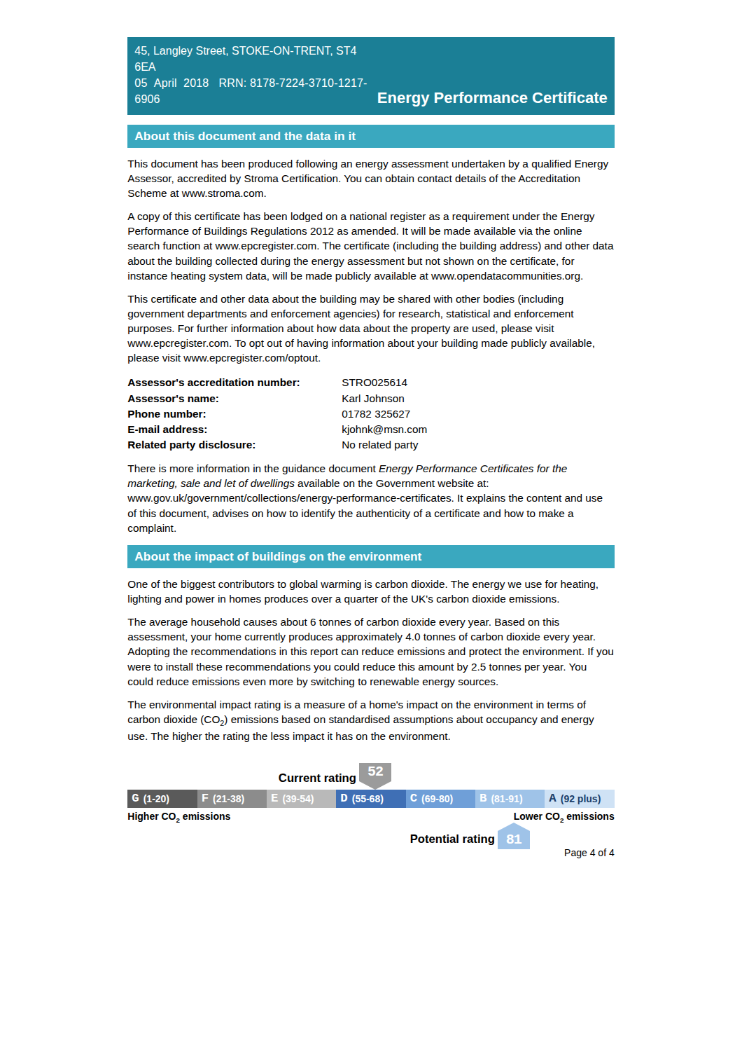45, Langley Street, STOKE-ON-TRENT, ST4 6EA
05 April 2018 RRN: 8178-7224-3710-1217-6906
Energy Performance Certificate
About this document and the data in it
This document has been produced following an energy assessment undertaken by a qualified Energy Assessor, accredited by Stroma Certification. You can obtain contact details of the Accreditation Scheme at www.stroma.com.
A copy of this certificate has been lodged on a national register as a requirement under the Energy Performance of Buildings Regulations 2012 as amended. It will be made available via the online search function at www.epcregister.com. The certificate (including the building address) and other data about the building collected during the energy assessment but not shown on the certificate, for instance heating system data, will be made publicly available at www.opendatacommunities.org.
This certificate and other data about the building may be shared with other bodies (including government departments and enforcement agencies) for research, statistical and enforcement purposes. For further information about how data about the property are used, please visit www.epcregister.com. To opt out of having information about your building made publicly available, please visit www.epcregister.com/optout.
| Assessor's accreditation number: | STRO025614 |
| Assessor's name: | Karl Johnson |
| Phone number: | 01782 325627 |
| E-mail address: | kjohnk@msn.com |
| Related party disclosure: | No related party |
There is more information in the guidance document Energy Performance Certificates for the marketing, sale and let of dwellings available on the Government website at:
www.gov.uk/government/collections/energy-performance-certificates. It explains the content and use of this document, advises on how to identify the authenticity of a certificate and how to make a complaint.
About the impact of buildings on the environment
One of the biggest contributors to global warming is carbon dioxide. The energy we use for heating, lighting and power in homes produces over a quarter of the UK's carbon dioxide emissions.
The average household causes about 6 tonnes of carbon dioxide every year. Based on this assessment, your home currently produces approximately 4.0 tonnes of carbon dioxide every year. Adopting the recommendations in this report can reduce emissions and protect the environment. If you were to install these recommendations you could reduce this amount by 2.5 tonnes per year. You could reduce emissions even more by switching to renewable energy sources.
The environmental impact rating is a measure of a home's impact on the environment in terms of carbon dioxide (CO2) emissions based on standardised assumptions about occupancy and energy use. The higher the rating the less impact it has on the environment.
Current rating
52
G(1-20)
F(21-38)
E(39-54)
D(55-68)
C(69-80)
B(81-91)
A(92 plus)
Higher CO2 emissions
Lower CO2 emissions
Potential rating
81
Page 4 of 4